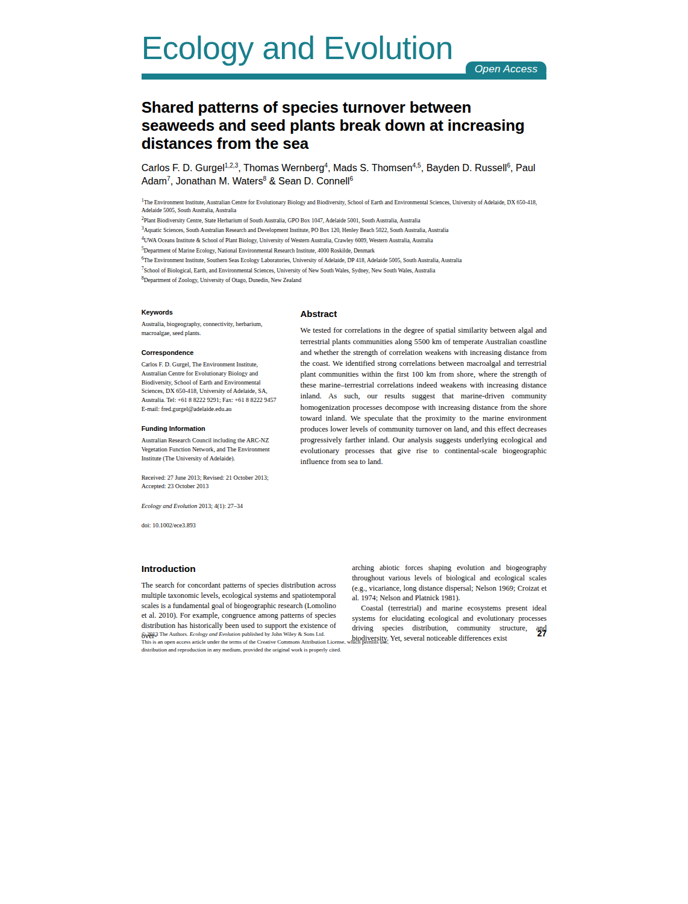Ecology and Evolution
Open Access
Shared patterns of species turnover between seaweeds and seed plants break down at increasing distances from the sea
Carlos F. D. Gurgel1,2,3, Thomas Wernberg4, Mads S. Thomsen4,5, Bayden D. Russell6, Paul Adam7, Jonathan M. Waters8 & Sean D. Connell6
1The Environment Institute, Australian Centre for Evolutionary Biology and Biodiversity, School of Earth and Environmental Sciences, University of Adelaide, DX 650-418, Adelaide 5005, South Australia, Australia
2Plant Biodiversity Centre, State Herbarium of South Australia, GPO Box 1047, Adelaide 5001, South Australia, Australia
3Aquatic Sciences, South Australian Research and Development Institute, PO Box 120, Henley Beach 5022, South Australia, Australia
4UWA Oceans Institute & School of Plant Biology, University of Western Australia, Crawley 6009, Western Australia, Australia
5Department of Marine Ecology, National Environmental Research Institute, 4000 Roskilde, Denmark
6The Environment Institute, Southern Seas Ecology Laboratories, University of Adelaide, DP 418, Adelaide 5005, South Australia, Australia
7School of Biological, Earth, and Environmental Sciences, University of New South Wales, Sydney, New South Wales, Australia
8Department of Zoology, University of Otago, Dunedin, New Zealand
Keywords
Australia, biogeography, connectivity, herbarium, macroalgae, seed plants.
Correspondence
Carlos F. D. Gurgel, The Environment Institute, Australian Centre for Evolutionary Biology and Biodiversity, School of Earth and Environmental Sciences, DX 650-418, University of Adelaide, SA, Australia. Tel: +61 8 8222 9291; Fax: +61 8 8222 9457
E-mail: fred.gurgel@adelaide.edu.au
Funding Information
Australian Research Council including the ARC-NZ Vegetation Function Network, and The Environment Institute (The University of Adelaide).
Received: 27 June 2013; Revised: 21 October 2013; Accepted: 23 October 2013
Ecology and Evolution 2013; 4(1): 27–34
doi: 10.1002/ece3.893
Abstract
We tested for correlations in the degree of spatial similarity between algal and terrestrial plants communities along 5500 km of temperate Australian coastline and whether the strength of correlation weakens with increasing distance from the coast. We identified strong correlations between macroalgal and terrestrial plant communities within the first 100 km from shore, where the strength of these marine–terrestrial correlations indeed weakens with increasing distance inland. As such, our results suggest that marine-driven community homogenization processes decompose with increasing distance from the shore toward inland. We speculate that the proximity to the marine environment produces lower levels of community turnover on land, and this effect decreases progressively farther inland. Our analysis suggests underlying ecological and evolutionary processes that give rise to continental-scale biogeographic influence from sea to land.
Introduction
The search for concordant patterns of species distribution across multiple taxonomic levels, ecological systems and spatiotemporal scales is a fundamental goal of biogeographic research (Lomolino et al. 2010). For example, congruence among patterns of species distribution has historically been used to support the existence of over-
arching abiotic forces shaping evolution and biogeography throughout various levels of biological and ecological scales (e.g., vicariance, long distance dispersal; Nelson 1969; Croizat et al. 1974; Nelson and Platnick 1981).
Coastal (terrestrial) and marine ecosystems present ideal systems for elucidating ecological and evolutionary processes driving species distribution, community structure, and biodiversity. Yet, several noticeable differences exist
27
© 2013 The Authors. Ecology and Evolution published by John Wiley & Sons Ltd.
This is an open access article under the terms of the Creative Commons Attribution License, which permits use,
distribution and reproduction in any medium, provided the original work is properly cited.